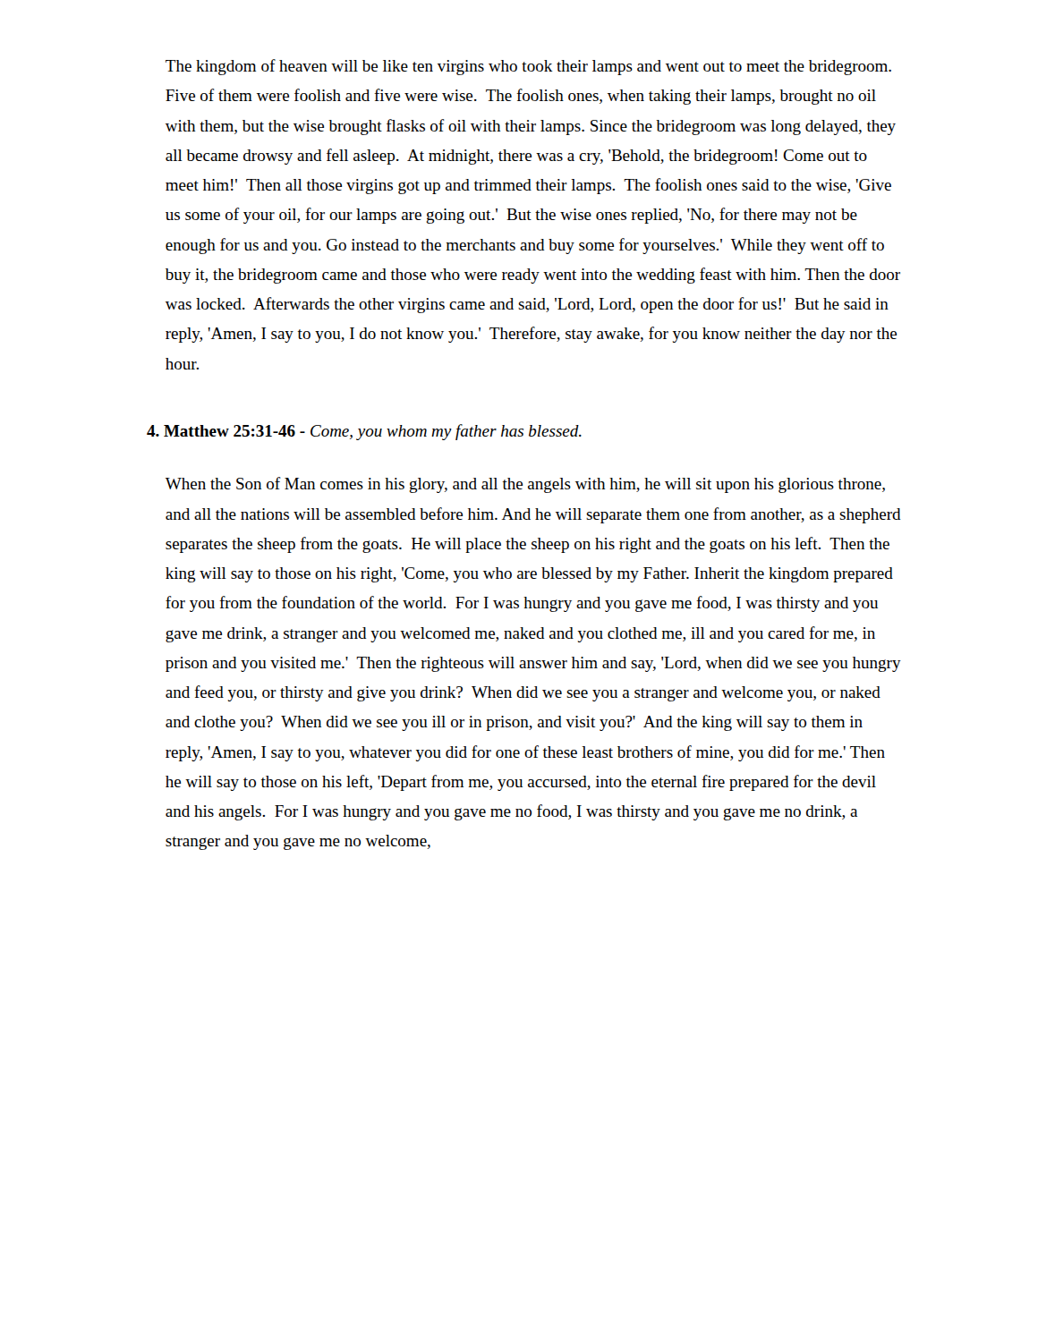The kingdom of heaven will be like ten virgins who took their lamps and went out to meet the bridegroom. Five of them were foolish and five were wise. The foolish ones, when taking their lamps, brought no oil with them, but the wise brought flasks of oil with their lamps. Since the bridegroom was long delayed, they all became drowsy and fell asleep. At midnight, there was a cry, 'Behold, the bridegroom! Come out to meet him!' Then all those virgins got up and trimmed their lamps. The foolish ones said to the wise, 'Give us some of your oil, for our lamps are going out.' But the wise ones replied, 'No, for there may not be enough for us and you. Go instead to the merchants and buy some for yourselves.' While they went off to buy it, the bridegroom came and those who were ready went into the wedding feast with him. Then the door was locked. Afterwards the other virgins came and said, 'Lord, Lord, open the door for us!' But he said in reply, 'Amen, I say to you, I do not know you.' Therefore, stay awake, for you know neither the day nor the hour.
4. Matthew 25:31-46 - Come, you whom my father has blessed.
When the Son of Man comes in his glory, and all the angels with him, he will sit upon his glorious throne, and all the nations will be assembled before him. And he will separate them one from another, as a shepherd separates the sheep from the goats. He will place the sheep on his right and the goats on his left. Then the king will say to those on his right, 'Come, you who are blessed by my Father. Inherit the kingdom prepared for you from the foundation of the world. For I was hungry and you gave me food, I was thirsty and you gave me drink, a stranger and you welcomed me, naked and you clothed me, ill and you cared for me, in prison and you visited me.' Then the righteous will answer him and say, 'Lord, when did we see you hungry and feed you, or thirsty and give you drink? When did we see you a stranger and welcome you, or naked and clothe you? When did we see you ill or in prison, and visit you?' And the king will say to them in reply, 'Amen, I say to you, whatever you did for one of these least brothers of mine, you did for me.' Then he will say to those on his left, 'Depart from me, you accursed, into the eternal fire prepared for the devil and his angels. For I was hungry and you gave me no food, I was thirsty and you gave me no drink, a stranger and you gave me no welcome,